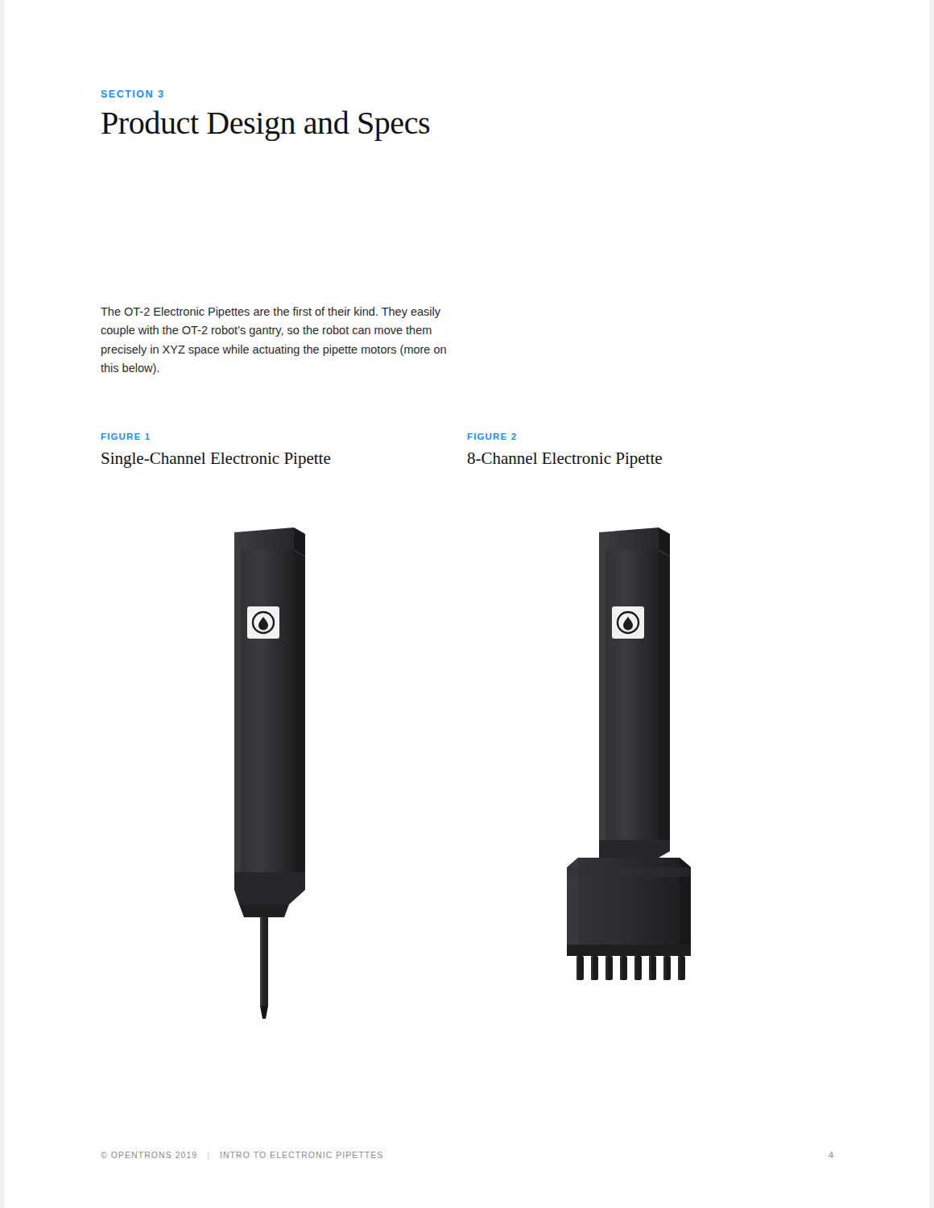Section 3
Product Design and Specs
The OT-2 Electronic Pipettes are the first of their kind. They easily couple with the OT-2 robot’s gantry, so the robot can move them precisely in XYZ space while actuating the pipette motors (more on this below).
Figure 1
Single-Channel Electronic Pipette
Figure 2
8-Channel Electronic Pipette
© Opentrons 2019 | Intro to Electronic Pipettes
4